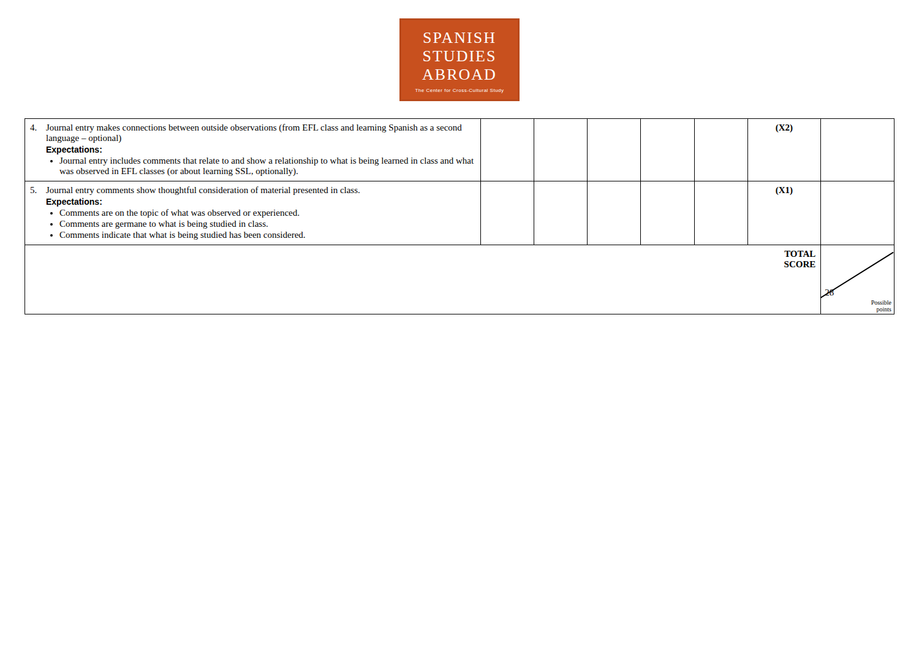SPANISH STUDIES ABROAD The Center for Cross-Cultural Study
| 4. Journal entry makes connections between outside observations (from EFL class and learning Spanish as a second language – optional) Expectations: Journal entry includes comments that relate to and show a relationship to what is being learned in class and what was observed in EFL classes (or about learning SSL, optionally). | | | | | | (X2) | |
| 5. Journal entry comments show thoughtful consideration of material presented in class. Expectations: Comments are on the topic of what was observed or experienced. Comments are germane to what is being studied in class. Comments indicate that what is being studied has been considered. | | | | | | (X1) | |
| | | TOTAL SCORE | 28 Possible points |